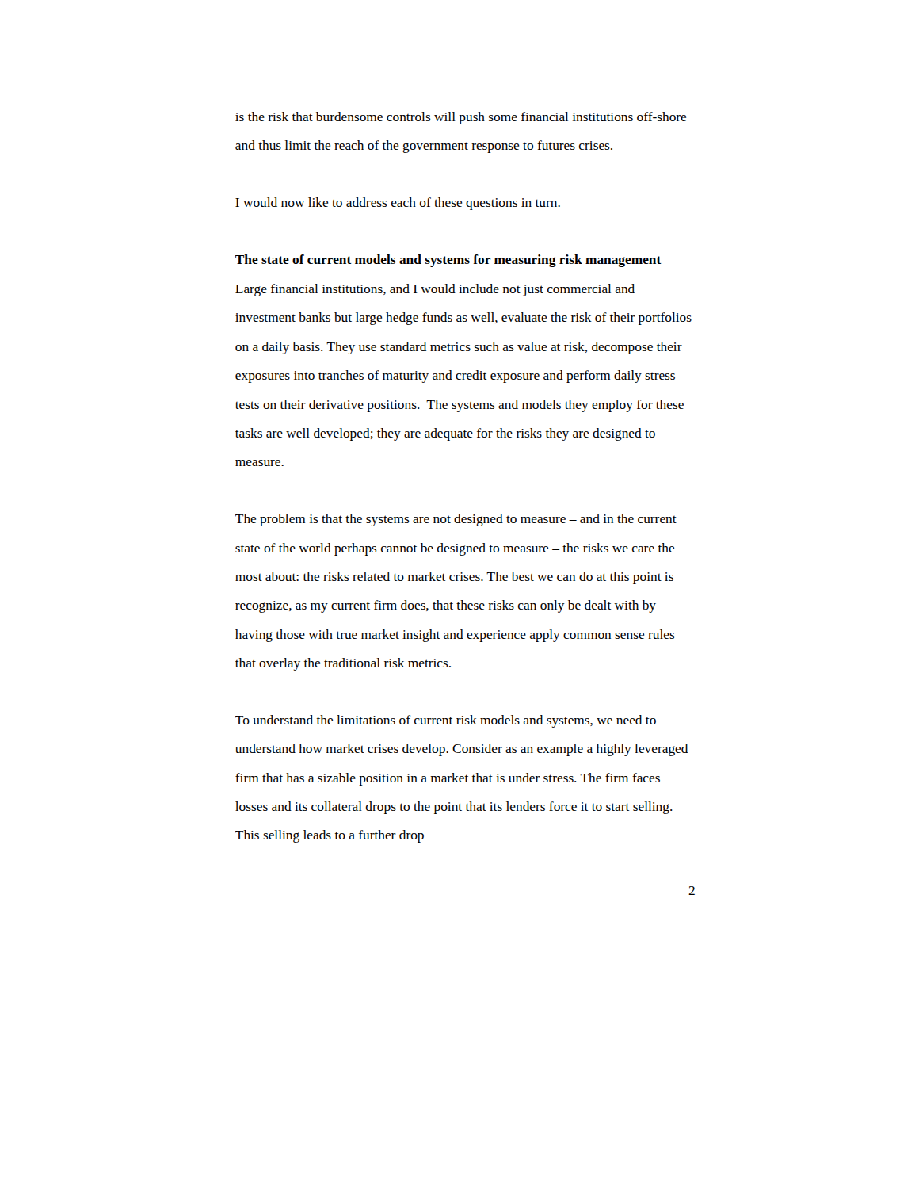is the risk that burdensome controls will push some financial institutions off-shore and thus limit the reach of the government response to futures crises.
I would now like to address each of these questions in turn.
The state of current models and systems for measuring risk management
Large financial institutions, and I would include not just commercial and investment banks but large hedge funds as well, evaluate the risk of their portfolios on a daily basis. They use standard metrics such as value at risk, decompose their exposures into tranches of maturity and credit exposure and perform daily stress tests on their derivative positions. The systems and models they employ for these tasks are well developed; they are adequate for the risks they are designed to measure.
The problem is that the systems are not designed to measure – and in the current state of the world perhaps cannot be designed to measure – the risks we care the most about: the risks related to market crises. The best we can do at this point is recognize, as my current firm does, that these risks can only be dealt with by having those with true market insight and experience apply common sense rules that overlay the traditional risk metrics.
To understand the limitations of current risk models and systems, we need to understand how market crises develop. Consider as an example a highly leveraged firm that has a sizable position in a market that is under stress. The firm faces losses and its collateral drops to the point that its lenders force it to start selling. This selling leads to a further drop
2